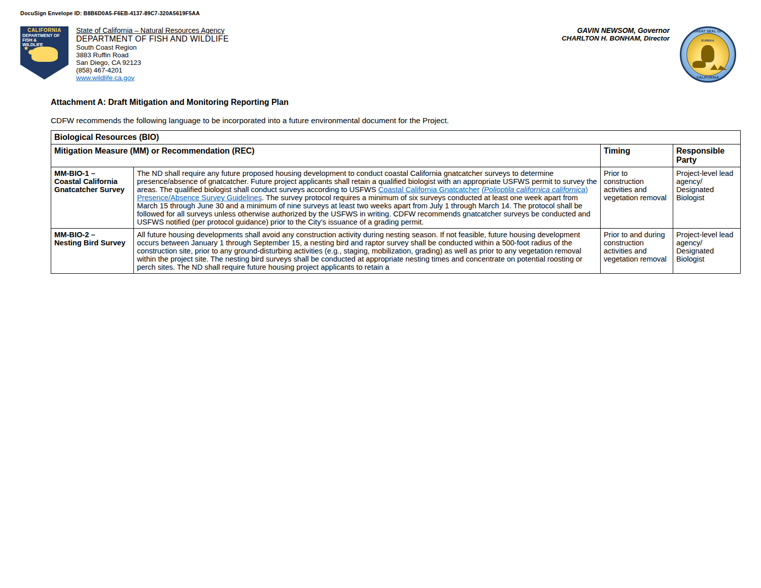DocuSign Envelope ID: B8B6D0A5-F6EB-4137-89C7-320A5619F5AA
| CALIFORNIA DEPARTMENT OF FISH & WILDLIFE ★ | State of California – Natural Resources Agency DEPARTMENT OF FISH AND WILDLIFE South Coast Region 3883 Ruffin Road San Diego, CA 92123 (858) 467-4201 www.wildlife.ca.gov | GAVIN NEWSOM, Governor CHARLTON H. BONHAM, Director | THE GREAT SEAL OF THE EUREKA CALIFORNIA |
Attachment A: Draft Mitigation and Monitoring Reporting Plan
CDFW recommends the following language to be incorporated into a future environmental document for the Project.
| Biological Resources (BIO) |
| Mitigation Measure (MM) or Recommendation (REC) | Timing | Responsible Party |
| MM-BIO-1 – Coastal California Gnatcatcher Survey | The ND shall require any future proposed housing development to conduct coastal California gnatcatcher surveys to determine presence/absence of gnatcatcher. Future project applicants shall retain a qualified biologist with an appropriate USFWS permit to survey the areas. The qualified biologist shall conduct surveys according to USFWS Coastal California Gnatcatcher (Polioptila californica californica ) Presence/Absence Survey Guidelines . The survey protocol requires a minimum of six surveys conducted at least one week apart from March 15 through June 30 and a minimum of nine surveys at least two weeks apart from July 1 through March 14. The protocol shall be followed for all surveys unless otherwise authorized by the USFWS in writing. CDFW recommends gnatcatcher surveys be conducted and USFWS notified (per protocol guidance) prior to the City’s issuance of a grading permit. | Prior to construction activities and vegetation removal | Project-level lead agency/ Designated Biologist |
| MM-BIO-2 – Nesting Bird Survey | All future housing developments shall avoid any construction activity during nesting season. If not feasible, future housing development occurs between January 1 through September 15, a nesting bird and raptor survey shall be conducted within a 500-foot radius of the construction site, prior to any ground-disturbing activities (e.g., staging, mobilization, grading) as well as prior to any vegetation removal within the project site. The nesting bird surveys shall be conducted at appropriate nesting times and concentrate on potential roosting or perch sites. The ND shall require future housing project applicants to retain a | Prior to and during construction activities and vegetation removal | Project-level lead agency/ Designated Biologist |